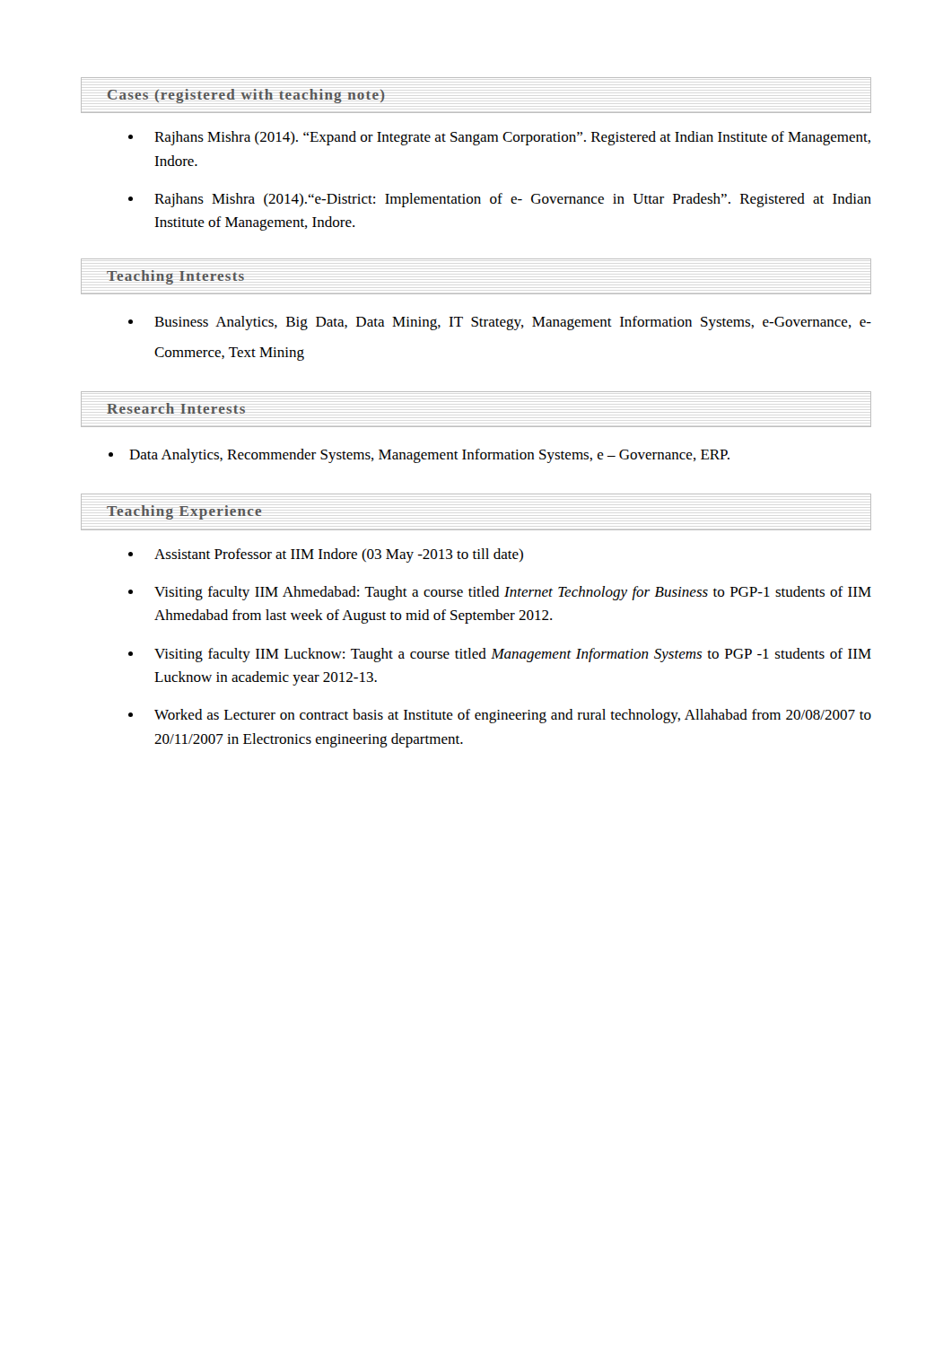Cases (registered with teaching note)
Rajhans Mishra (2014). “Expand or Integrate at Sangam Corporation”. Registered at Indian Institute of Management, Indore.
Rajhans Mishra (2014).“e-District: Implementation of e- Governance in Uttar Pradesh”. Registered at Indian Institute of Management, Indore.
Teaching Interests
Business Analytics, Big Data, Data Mining, IT Strategy, Management Information Systems, e-Governance, e-Commerce, Text Mining
Research Interests
Data Analytics, Recommender Systems, Management Information Systems, e – Governance, ERP.
Teaching Experience
Assistant Professor at IIM Indore (03 May -2013 to till date)
Visiting faculty IIM Ahmedabad: Taught a course titled Internet Technology for Business to PGP-1 students of IIM Ahmedabad from last week of August to mid of September 2012.
Visiting faculty IIM Lucknow: Taught a course titled Management Information Systems to PGP -1 students of IIM Lucknow in academic year 2012-13.
Worked as Lecturer on contract basis at Institute of engineering and rural technology, Allahabad from 20/08/2007 to 20/11/2007 in Electronics engineering department.